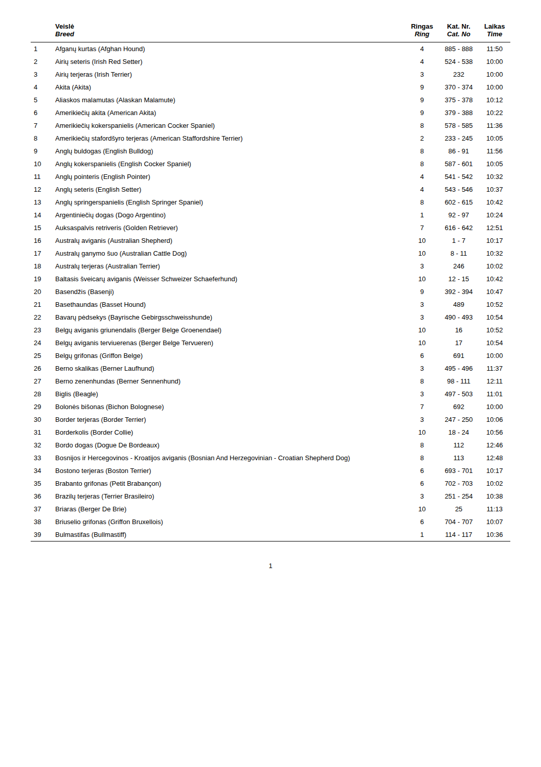| | Veislė Breed | Ringas Ring | Kat. Nr. Cat. No | Laikas Time |
| --- | --- | --- | --- | --- |
| 1 | Afganų kurtas (Afghan Hound) | 4 | 885 - 888 | 11:50 |
| 2 | Airių seteris (Irish Red Setter) | 4 | 524 - 538 | 10:00 |
| 3 | Airių terjeras (Irish Terrier) | 3 | 232 | 10:00 |
| 4 | Akita (Akita) | 9 | 370 - 374 | 10:00 |
| 5 | Aliaskos malamutas (Alaskan Malamute) | 9 | 375 - 378 | 10:12 |
| 6 | Amerikiečių akita (American Akita) | 9 | 379 - 388 | 10:22 |
| 7 | Amerikiečių kokerspanielis (American Cocker Spaniel) | 8 | 578 - 585 | 11:36 |
| 8 | Amerikiečių stafordšyro terjeras (American Staffordshire Terrier) | 2 | 233 - 245 | 10:05 |
| 9 | Anglų buldogas (English Bulldog) | 8 | 86 - 91 | 11:56 |
| 10 | Anglų kokerspanielis (English Cocker Spaniel) | 8 | 587 - 601 | 10:05 |
| 11 | Anglų pointeris (English Pointer) | 4 | 541 - 542 | 10:32 |
| 12 | Anglų seteris (English Setter) | 4 | 543 - 546 | 10:37 |
| 13 | Anglų springerspanielis (English Springer Spaniel) | 8 | 602 - 615 | 10:42 |
| 14 | Argentiniečių dogas (Dogo Argentino) | 1 | 92 - 97 | 10:24 |
| 15 | Auksaspalvis retriveris (Golden Retriever) | 7 | 616 - 642 | 12:51 |
| 16 | Australų aviganis (Australian Shepherd) | 10 | 1 - 7 | 10:17 |
| 17 | Australų ganymo šuo (Australian Cattle Dog) | 10 | 8 - 11 | 10:32 |
| 18 | Australų terjeras (Australian Terrier) | 3 | 246 | 10:02 |
| 19 | Baltasis šveicarų aviganis (Weisser Schweizer Schaeferhund) | 10 | 12 - 15 | 10:42 |
| 20 | Basendžis (Basenji) | 9 | 392 - 394 | 10:47 |
| 21 | Basethaundas (Basset Hound) | 3 | 489 | 10:52 |
| 22 | Bavarų pėdsekys (Bayrische Gebirgsschweisshunde) | 3 | 490 - 493 | 10:54 |
| 23 | Belgų aviganis griunendalis (Berger Belge Groenendael) | 10 | 16 | 10:52 |
| 24 | Belgų aviganis terviuerenas (Berger Belge Tervueren) | 10 | 17 | 10:54 |
| 25 | Belgų grifonas (Griffon Belge) | 6 | 691 | 10:00 |
| 26 | Berno skalikas (Berner Laufhund) | 3 | 495 - 496 | 11:37 |
| 27 | Berno zenenhundas (Berner Sennenhund) | 8 | 98 - 111 | 12:11 |
| 28 | Biglis (Beagle) | 3 | 497 - 503 | 11:01 |
| 29 | Bolonės bišonas (Bichon Bolognese) | 7 | 692 | 10:00 |
| 30 | Border terjeras (Border Terrier) | 3 | 247 - 250 | 10:06 |
| 31 | Borderkolis (Border Collie) | 10 | 18 - 24 | 10:56 |
| 32 | Bordo dogas (Dogue De Bordeaux) | 8 | 112 | 12:46 |
| 33 | Bosnijos ir Hercegovinos - Kroatijos aviganis (Bosnian And Herzegovinian - Croatian Shepherd Dog) | 8 | 113 | 12:48 |
| 34 | Bostono terjeras (Boston Terrier) | 6 | 693 - 701 | 10:17 |
| 35 | Brabanto grifonas (Petit Brabançon) | 6 | 702 - 703 | 10:02 |
| 36 | Brazilų terjeras (Terrier Brasileiro) | 3 | 251 - 254 | 10:38 |
| 37 | Briaras (Berger De Brie) | 10 | 25 | 11:13 |
| 38 | Briuselio grifonas (Griffon Bruxellois) | 6 | 704 - 707 | 10:07 |
| 39 | Bulmastifas (Bullmastiff) | 1 | 114 - 117 | 10:36 |
1